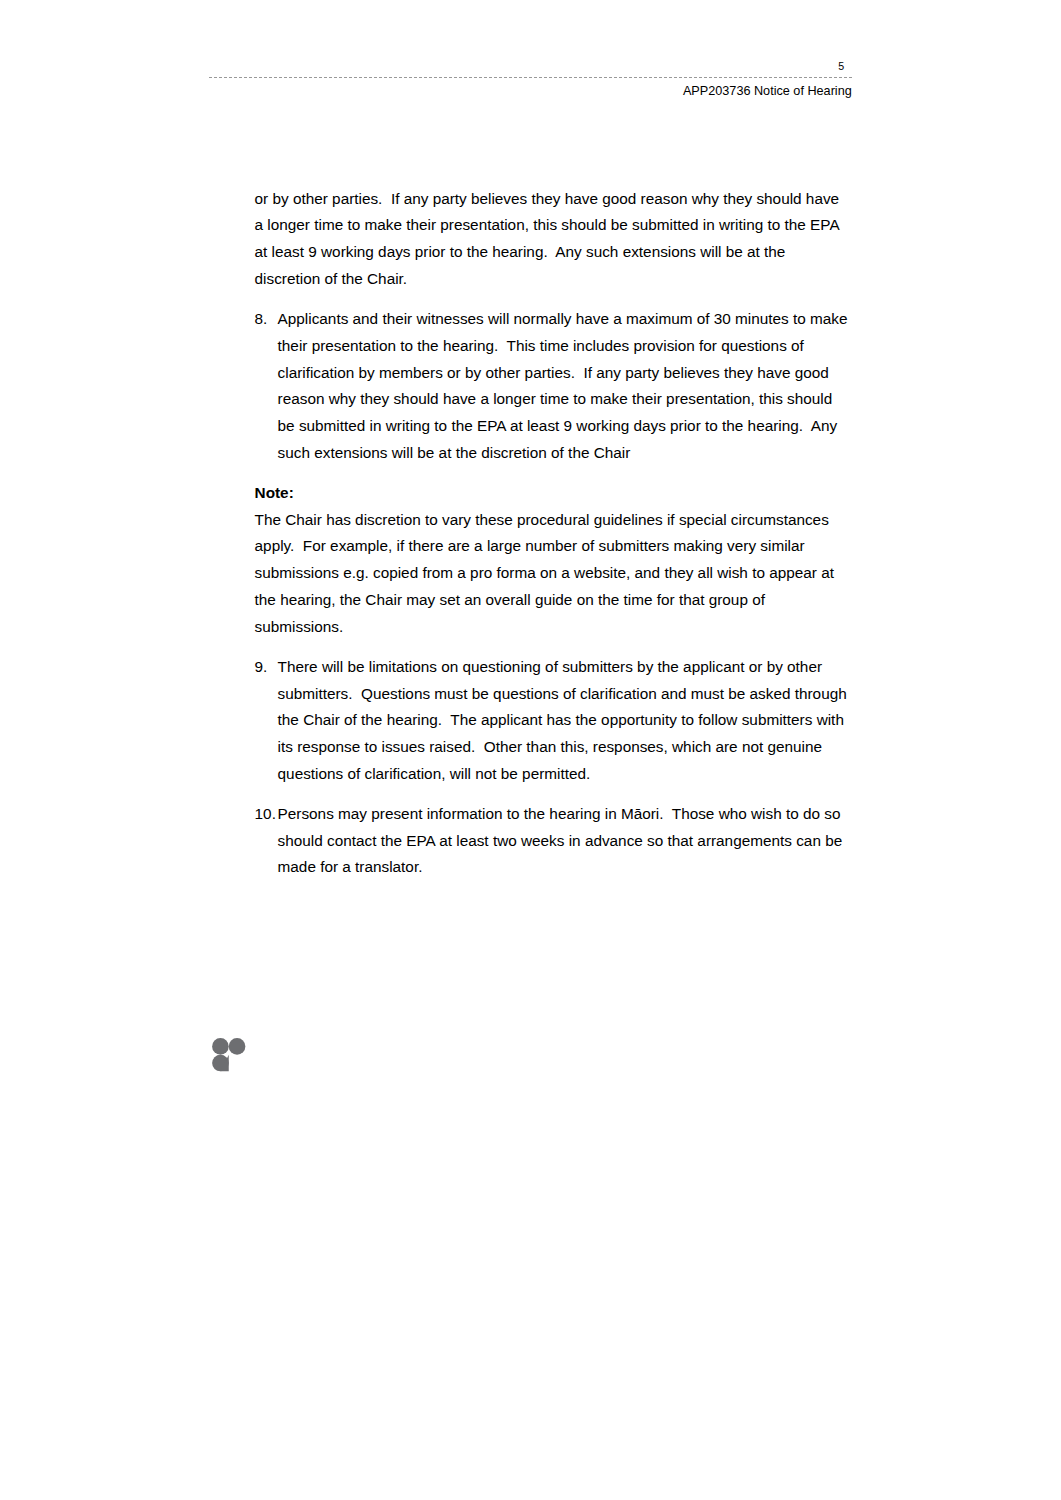5
APP203736 Notice of Hearing
or by other parties. If any party believes they have good reason why they should have a longer time to make their presentation, this should be submitted in writing to the EPA at least 9 working days prior to the hearing. Any such extensions will be at the discretion of the Chair.
8. Applicants and their witnesses will normally have a maximum of 30 minutes to make their presentation to the hearing. This time includes provision for questions of clarification by members or by other parties. If any party believes they have good reason why they should have a longer time to make their presentation, this should be submitted in writing to the EPA at least 9 working days prior to the hearing. Any such extensions will be at the discretion of the Chair
Note:
The Chair has discretion to vary these procedural guidelines if special circumstances apply. For example, if there are a large number of submitters making very similar submissions e.g. copied from a pro forma on a website, and they all wish to appear at the hearing, the Chair may set an overall guide on the time for that group of submissions.
9. There will be limitations on questioning of submitters by the applicant or by other submitters. Questions must be questions of clarification and must be asked through the Chair of the hearing. The applicant has the opportunity to follow submitters with its response to issues raised. Other than this, responses, which are not genuine questions of clarification, will not be permitted.
10. Persons may present information to the hearing in Māori. Those who wish to do so should contact the EPA at least two weeks in advance so that arrangements can be made for a translator.